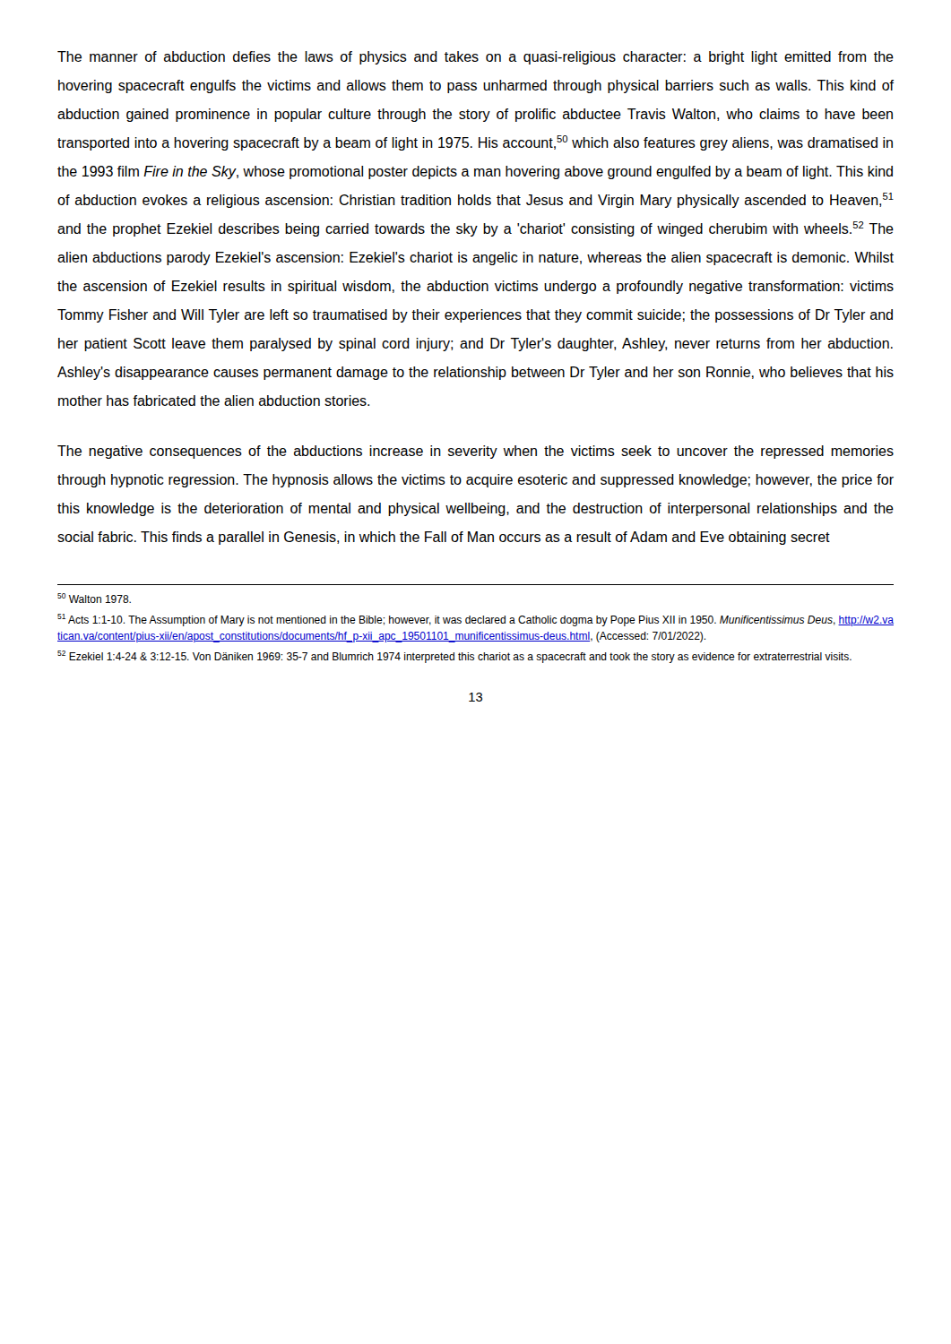The manner of abduction defies the laws of physics and takes on a quasi-religious character: a bright light emitted from the hovering spacecraft engulfs the victims and allows them to pass unharmed through physical barriers such as walls. This kind of abduction gained prominence in popular culture through the story of prolific abductee Travis Walton, who claims to have been transported into a hovering spacecraft by a beam of light in 1975. His account,50 which also features grey aliens, was dramatised in the 1993 film Fire in the Sky, whose promotional poster depicts a man hovering above ground engulfed by a beam of light. This kind of abduction evokes a religious ascension: Christian tradition holds that Jesus and Virgin Mary physically ascended to Heaven,51 and the prophet Ezekiel describes being carried towards the sky by a 'chariot' consisting of winged cherubim with wheels.52 The alien abductions parody Ezekiel's ascension: Ezekiel's chariot is angelic in nature, whereas the alien spacecraft is demonic. Whilst the ascension of Ezekiel results in spiritual wisdom, the abduction victims undergo a profoundly negative transformation: victims Tommy Fisher and Will Tyler are left so traumatised by their experiences that they commit suicide; the possessions of Dr Tyler and her patient Scott leave them paralysed by spinal cord injury; and Dr Tyler's daughter, Ashley, never returns from her abduction. Ashley's disappearance causes permanent damage to the relationship between Dr Tyler and her son Ronnie, who believes that his mother has fabricated the alien abduction stories.
The negative consequences of the abductions increase in severity when the victims seek to uncover the repressed memories through hypnotic regression. The hypnosis allows the victims to acquire esoteric and suppressed knowledge; however, the price for this knowledge is the deterioration of mental and physical wellbeing, and the destruction of interpersonal relationships and the social fabric. This finds a parallel in Genesis, in which the Fall of Man occurs as a result of Adam and Eve obtaining secret
50 Walton 1978.
51 Acts 1:1-10. The Assumption of Mary is not mentioned in the Bible; however, it was declared a Catholic dogma by Pope Pius XII in 1950. Munificentissimus Deus, http://w2.vatican.va/content/pius-xii/en/apost_constitutions/documents/hf_p-xii_apc_19501101_munificentissimus-deus.html, (Accessed: 7/01/2022).
52 Ezekiel 1:4-24 & 3:12-15. Von Däniken 1969: 35-7 and Blumrich 1974 interpreted this chariot as a spacecraft and took the story as evidence for extraterrestrial visits.
13